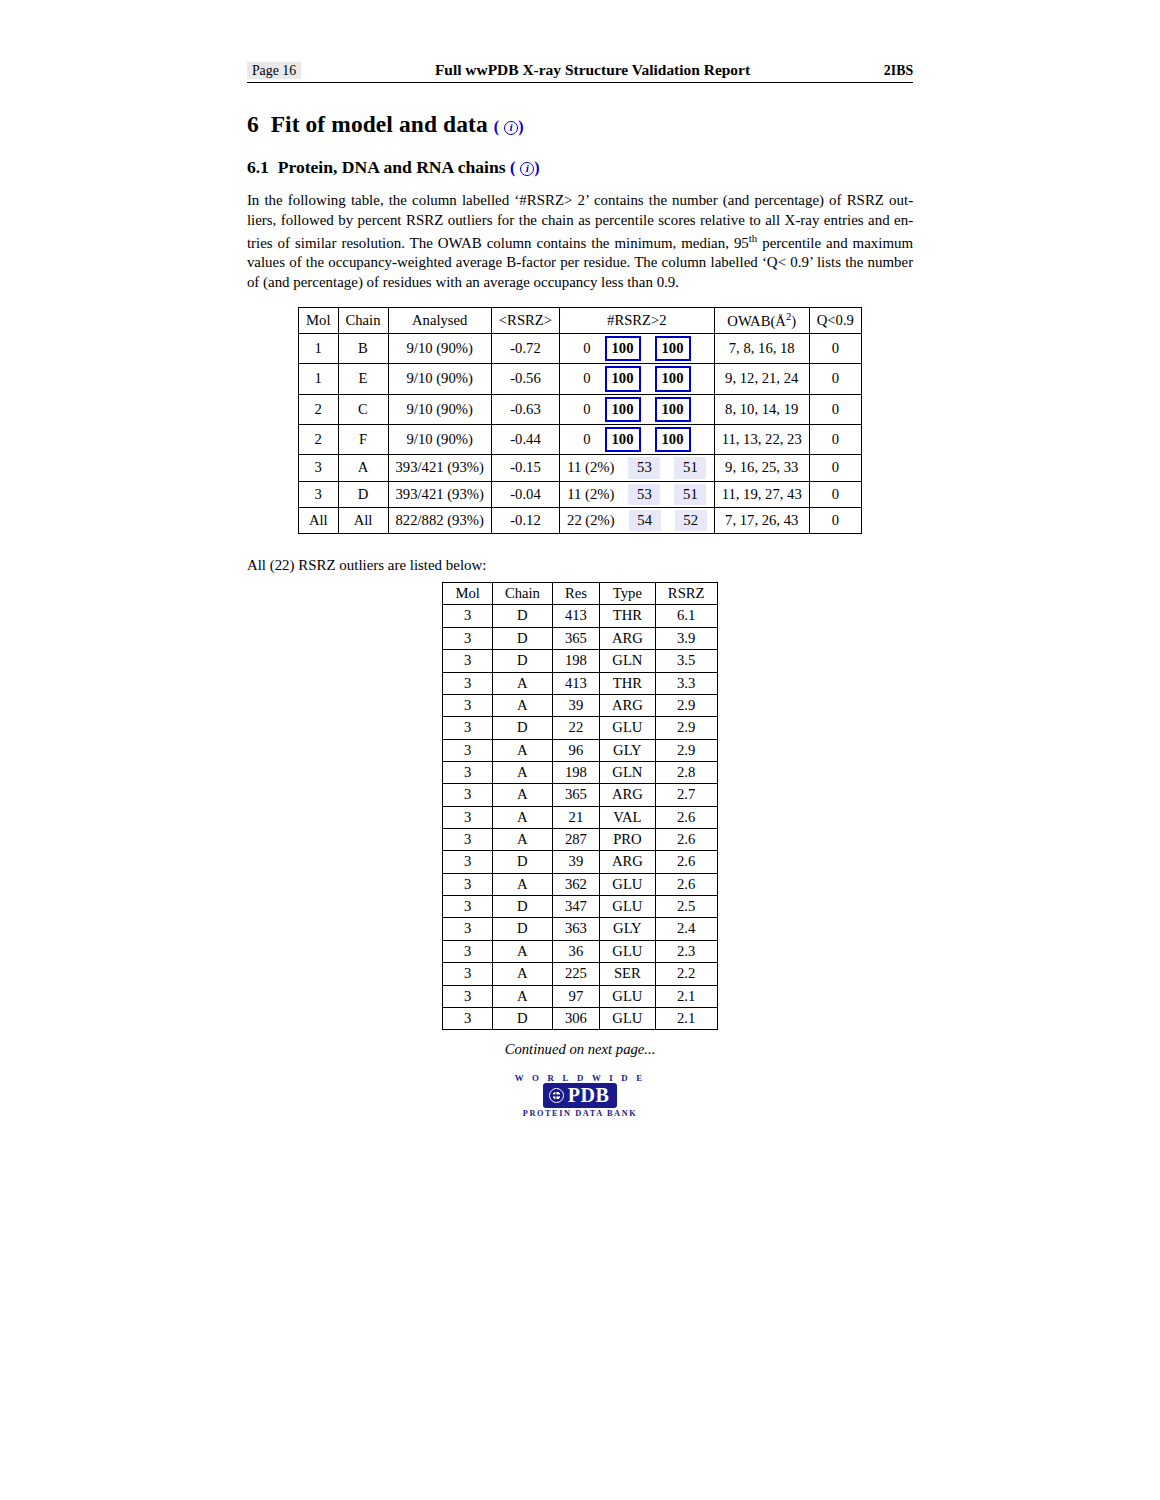Page 16
Full wwPDB X-ray Structure Validation Report
2IBS
6 Fit of model and data (i)
6.1 Protein, DNA and RNA chains (i)
In the following table, the column labelled ‘#RSRZ> 2’ contains the number (and percentage) of RSRZ outliers, followed by percent RSRZ outliers for the chain as percentile scores relative to all X-ray entries and entries of similar resolution. The OWAB column contains the minimum, median, 95th percentile and maximum values of the occupancy-weighted average B-factor per residue. The column labelled ‘Q< 0.9’ lists the number of (and percentage) of residues with an average occupancy less than 0.9.
| Mol | Chain | Analysed | <RSRZ> | #RSRZ>2 | OWAB(Å 2 ) | Q<0.9 |
| --- | --- | --- | --- | --- | --- | --- |
| 1 | B | 9/10 (90%) | -0.72 | 0 100 100 | 7, 8, 16, 18 | 0 |
| 1 | E | 9/10 (90%) | -0.56 | 0 100 100 | 9, 12, 21, 24 | 0 |
| 2 | C | 9/10 (90%) | -0.63 | 0 100 100 | 8, 10, 14, 19 | 0 |
| 2 | F | 9/10 (90%) | -0.44 | 0 100 100 | 11, 13, 22, 23 | 0 |
| 3 | A | 393/421 (93%) | -0.15 | 11 (2%) 53 51 | 9, 16, 25, 33 | 0 |
| 3 | D | 393/421 (93%) | -0.04 | 11 (2%) 53 51 | 11, 19, 27, 43 | 0 |
| All | All | 822/882 (93%) | -0.12 | 22 (2%) 54 52 | 7, 17, 26, 43 | 0 |
All (22) RSRZ outliers are listed below:
| Mol | Chain | Res | Type | RSRZ |
| --- | --- | --- | --- | --- |
| 3 | D | 413 | THR | 6.1 |
| 3 | D | 365 | ARG | 3.9 |
| 3 | D | 198 | GLN | 3.5 |
| 3 | A | 413 | THR | 3.3 |
| 3 | A | 39 | ARG | 2.9 |
| 3 | D | 22 | GLU | 2.9 |
| 3 | A | 96 | GLY | 2.9 |
| 3 | A | 198 | GLN | 2.8 |
| 3 | A | 365 | ARG | 2.7 |
| 3 | A | 21 | VAL | 2.6 |
| 3 | A | 287 | PRO | 2.6 |
| 3 | D | 39 | ARG | 2.6 |
| 3 | A | 362 | GLU | 2.6 |
| 3 | D | 347 | GLU | 2.5 |
| 3 | D | 363 | GLY | 2.4 |
| 3 | A | 36 | GLU | 2.3 |
| 3 | A | 225 | SER | 2.2 |
| 3 | A | 97 | GLU | 2.1 |
| 3 | D | 306 | GLU | 2.1 |
Continued on next page...
W O R L D W I D E
PDB
PROTEIN DATA BANK